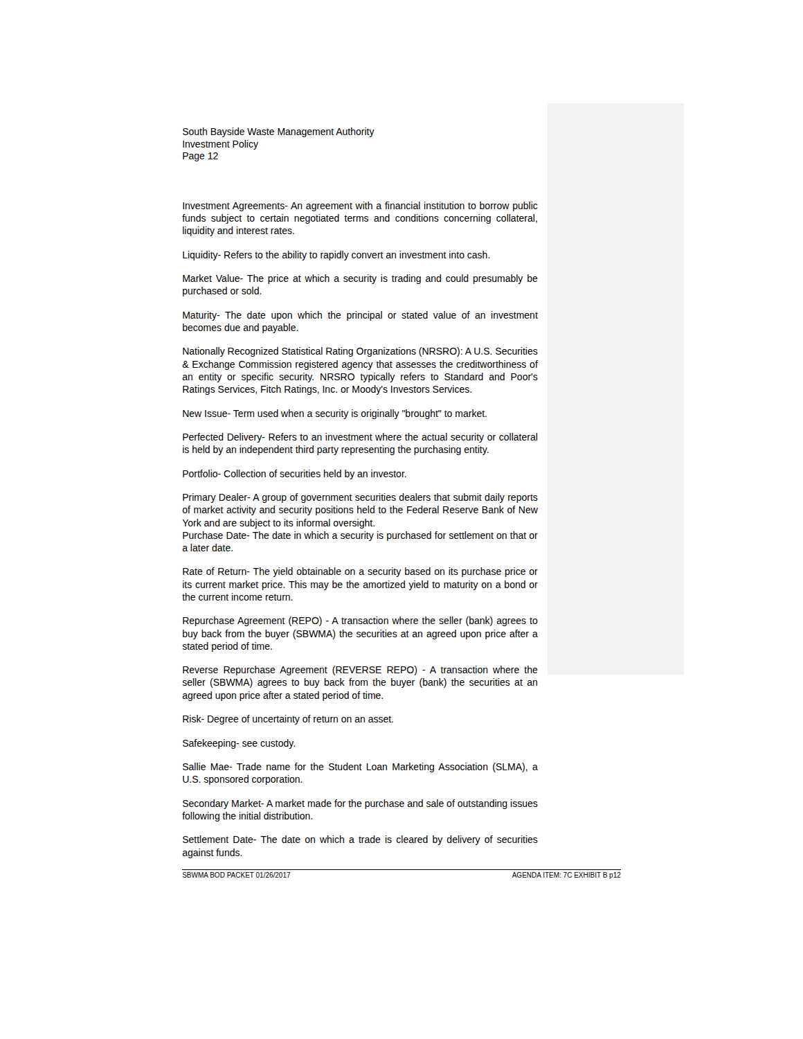South Bayside Waste Management Authority
Investment Policy
Page 12
Investment Agreements- An agreement with a financial institution to borrow public funds subject to certain negotiated terms and conditions concerning collateral, liquidity and interest rates.
Liquidity- Refers to the ability to rapidly convert an investment into cash.
Market Value- The price at which a security is trading and could presumably be purchased or sold.
Maturity- The date upon which the principal or stated value of an investment becomes due and payable.
Nationally Recognized Statistical Rating Organizations (NRSRO): A U.S. Securities & Exchange Commission registered agency that assesses the creditworthiness of an entity or specific security. NRSRO typically refers to Standard and Poor's Ratings Services, Fitch Ratings, Inc. or Moody's Investors Services.
New Issue- Term used when a security is originally "brought" to market.
Perfected Delivery- Refers to an investment where the actual security or collateral is held by an independent third party representing the purchasing entity.
Portfolio- Collection of securities held by an investor.
Primary Dealer- A group of government securities dealers that submit daily reports of market activity and security positions held to the Federal Reserve Bank of New York and are subject to its informal oversight.
Purchase Date- The date in which a security is purchased for settlement on that or a later date.
Rate of Return- The yield obtainable on a security based on its purchase price or its current market price. This may be the amortized yield to maturity on a bond or the current income return.
Repurchase Agreement (REPO) - A transaction where the seller (bank) agrees to buy back from the buyer (SBWMA) the securities at an agreed upon price after a stated period of time.
Reverse Repurchase Agreement (REVERSE REPO) - A transaction where the seller (SBWMA) agrees to buy back from the buyer (bank) the securities at an agreed upon price after a stated period of time.
Risk- Degree of uncertainty of return on an asset.
Safekeeping- see custody.
Sallie Mae- Trade name for the Student Loan Marketing Association (SLMA), a U.S. sponsored corporation.
Secondary Market- A market made for the purchase and sale of outstanding issues following the initial distribution.
Settlement Date- The date on which a trade is cleared by delivery of securities against funds.
SBWMA BOD PACKET 01/26/2017 AGENDA ITEM: 7C EXHIBIT B p12